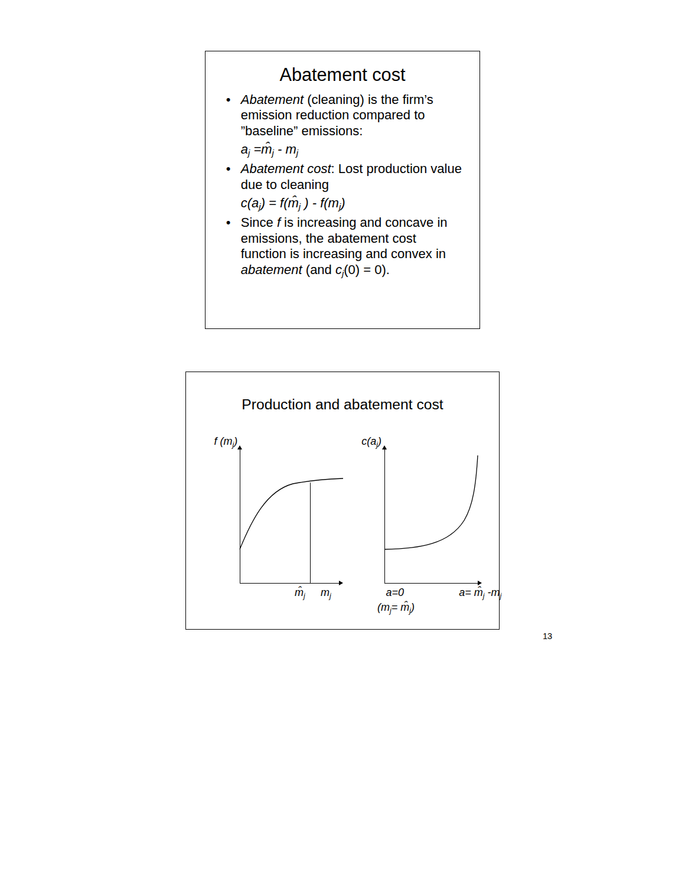Abatement cost
Abatement (cleaning) is the firm’s emission reduction compared to ”baseline” emissions:
aj =m̂j - mj
Abatement cost: Lost production value due to cleaning
c(aj) = f(m̂j ) - f(mj)
Since f is increasing and concave in emissions, the abatement cost function is increasing and convex in abatement (and cj(0) = 0).
Production and abatement cost
f (mj)
m̂j
mj
c(aj)
a=0
(mj= m̂j)
a= m̂j -mj
13